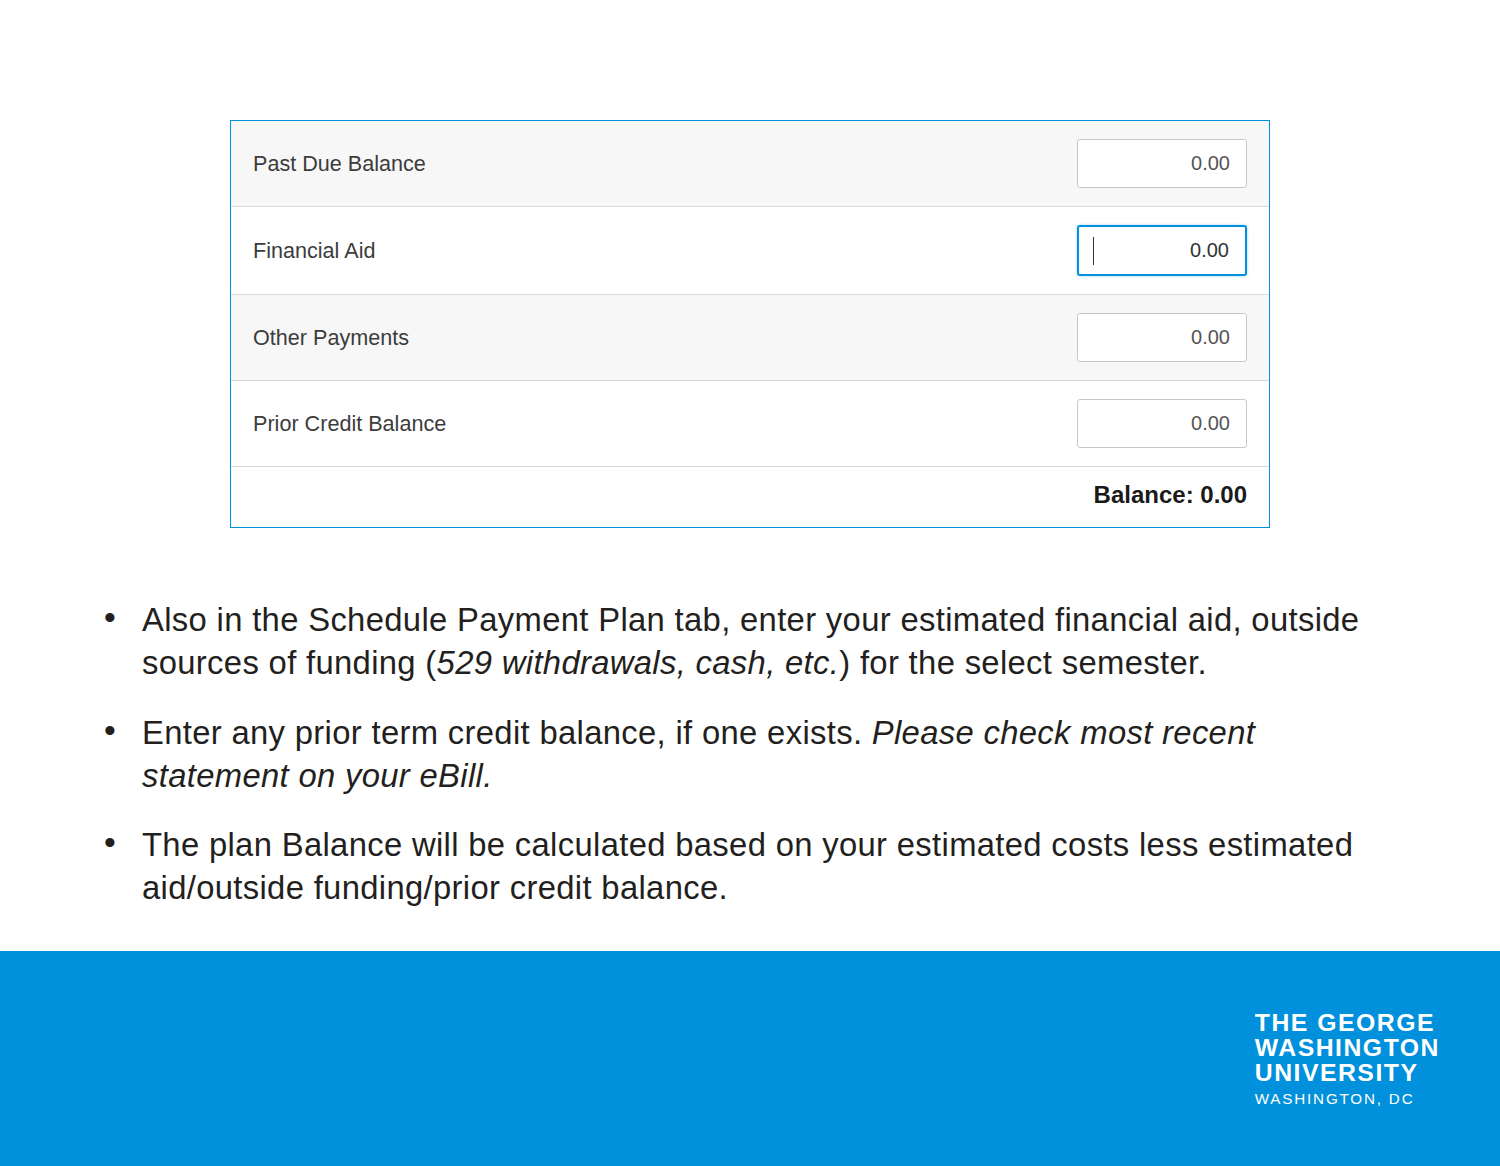| Past Due Balance | 0.00 |
| Financial Aid | 0.00 |
| Other Payments | 0.00 |
| Prior Credit Balance | 0.00 |
| Balance: 0.00 |
Also in the Schedule Payment Plan tab, enter your estimated financial aid, outside sources of funding (529 withdrawals, cash, etc.) for the select semester.
Enter any prior term credit balance, if one exists. Please check most recent statement on your eBill.
The plan Balance will be calculated based on your estimated costs less estimated aid/outside funding/prior credit balance.
THE GEORGE WASHINGTON UNIVERSITY WASHINGTON, DC